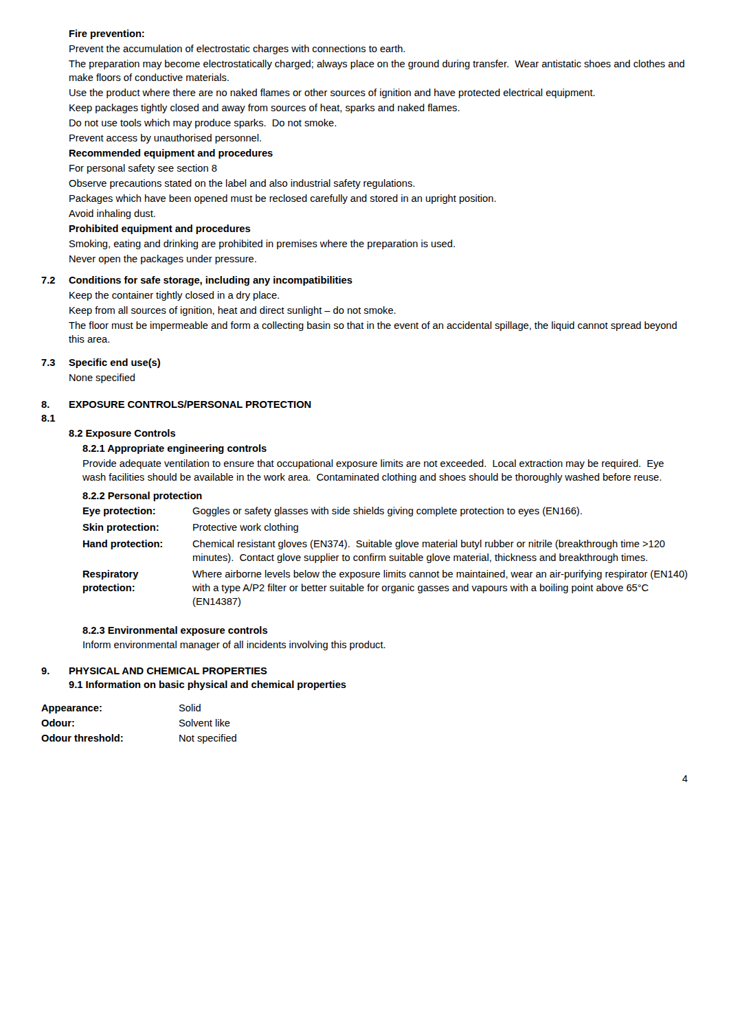Fire prevention:
Prevent the accumulation of electrostatic charges with connections to earth.
The preparation may become electrostatically charged; always place on the ground during transfer. Wear antistatic shoes and clothes and make floors of conductive materials.
Use the product where there are no naked flames or other sources of ignition and have protected electrical equipment.
Keep packages tightly closed and away from sources of heat, sparks and naked flames.
Do not use tools which may produce sparks. Do not smoke.
Prevent access by unauthorised personnel.
Recommended equipment and procedures
For personal safety see section 8
Observe precautions stated on the label and also industrial safety regulations.
Packages which have been opened must be reclosed carefully and stored in an upright position.
Avoid inhaling dust.
Prohibited equipment and procedures
Smoking, eating and drinking are prohibited in premises where the preparation is used.
Never open the packages under pressure.
7.2
Conditions for safe storage, including any incompatibilities
Keep the container tightly closed in a dry place.
Keep from all sources of ignition, heat and direct sunlight – do not smoke.
The floor must be impermeable and form a collecting basin so that in the event of an accidental spillage, the liquid cannot spread beyond this area.
7.3
Specific end use(s)
None specified
8.
EXPOSURE CONTROLS/PERSONAL PROTECTION
8.1
8.2 Exposure Controls
8.2.1 Appropriate engineering controls
Provide adequate ventilation to ensure that occupational exposure limits are not exceeded. Local extraction may be required. Eye wash facilities should be available in the work area. Contaminated clothing and shoes should be thoroughly washed before reuse.
8.2.2 Personal protection
| Eye protection: | Goggles or safety glasses with side shields giving complete protection to eyes (EN166). |
| Skin protection: | Protective work clothing |
| Hand protection: | Chemical resistant gloves (EN374). Suitable glove material butyl rubber or nitrile (breakthrough time >120 minutes). Contact glove supplier to confirm suitable glove material, thickness and breakthrough times. |
| Respiratory protection: | Where airborne levels below the exposure limits cannot be maintained, wear an air-purifying respirator (EN140) with a type A/P2 filter or better suitable for organic gasses and vapours with a boiling point above 65°C (EN14387) |
8.2.3 Environmental exposure controls
Inform environmental manager of all incidents involving this product.
9.
PHYSICAL AND CHEMICAL PROPERTIES
9.1 Information on basic physical and chemical properties
| Appearance: | Solid |
| Odour: | Solvent like |
| Odour threshold: | Not specified |
4